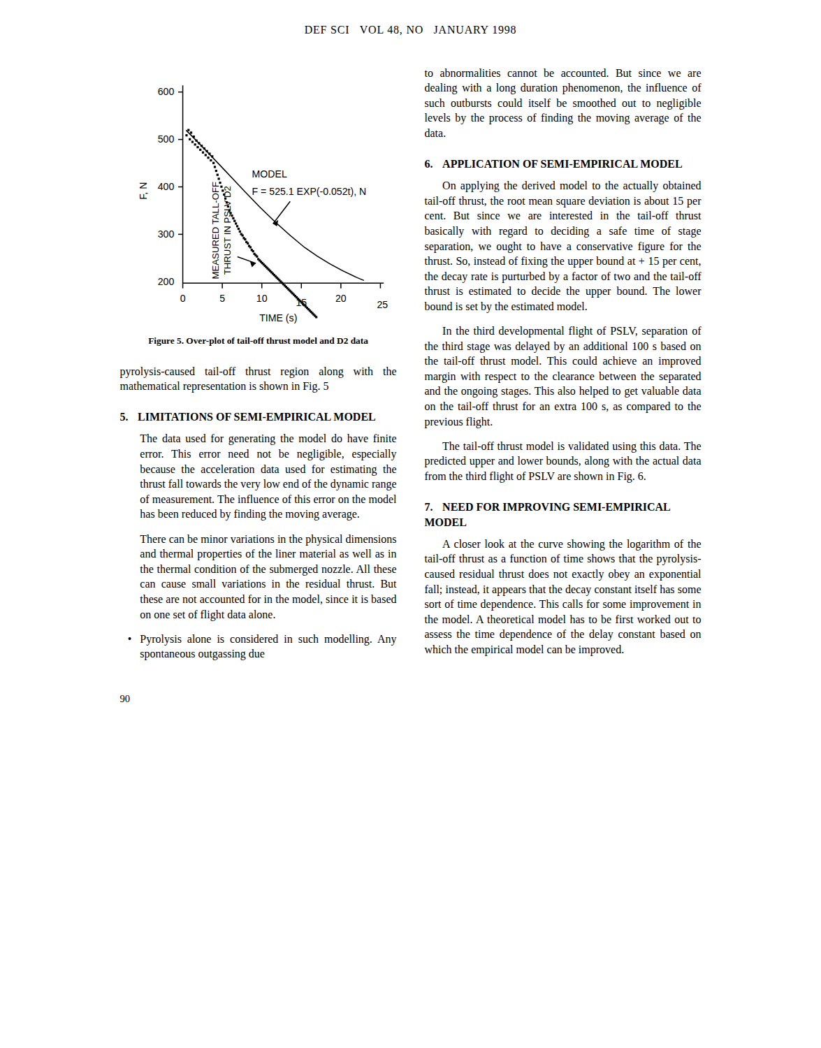DEF SCI VOL 48, NO JANUARY 1998
600 500 400 300 200 F, N 0 5 10 15 20 25 TIME (s) MODEL F = 525.1 EXP(-0.052t), N MEASURED TALL-OFF THRUST IN PSLV D2
Figure 5. Over-plot of tail-off thrust model and D2 data
pyrolysis-caused tail-off thrust region along with the mathematical representation is shown in Fig. 5
5. LIMITATIONS OF SEMI-EMPIRICAL MODEL
The data used for generating the model do have finite error. This error need not be negligible, especially because the acceleration data used for estimating the thrust fall towards the very low end of the dynamic range of measurement. The influence of this error on the model has been reduced by finding the moving average.
There can be minor variations in the physical dimensions and thermal properties of the liner material as well as in the thermal condition of the submerged nozzle. All these can cause small variations in the residual thrust. But these are not accounted for in the model, since it is based on one set of flight data alone.
Pyrolysis alone is considered in such modelling. Any spontaneous outgassing due
90
to abnormalities cannot be accounted. But since we are dealing with a long duration phenomenon, the influence of such outbursts could itself be smoothed out to negligible levels by the process of finding the moving average of the data.
6. APPLICATION OF SEMI-EMPIRICAL MODEL
On applying the derived model to the actually obtained tail-off thrust, the root mean square deviation is about 15 per cent. But since we are interested in the tail-off thrust basically with regard to deciding a safe time of stage separation, we ought to have a conservative figure for the thrust. So, instead of fixing the upper bound at + 15 per cent, the decay rate is purturbed by a factor of two and the tail-off thrust is estimated to decide the upper bound. The lower bound is set by the estimated model.
In the third developmental flight of PSLV, separation of the third stage was delayed by an additional 100 s based on the tail-off thrust model. This could achieve an improved margin with respect to the clearance between the separated and the ongoing stages. This also helped to get valuable data on the tail-off thrust for an extra 100 s, as compared to the previous flight.
The tail-off thrust model is validated using this data. The predicted upper and lower bounds, along with the actual data from the third flight of PSLV are shown in Fig. 6.
7. NEED FOR IMPROVING SEMI-EMPIRICAL MODEL
A closer look at the curve showing the logarithm of the tail-off thrust as a function of time shows that the pyrolysis-caused residual thrust does not exactly obey an exponential fall; instead, it appears that the decay constant itself has some sort of time dependence. This calls for some improvement in the model. A theoretical model has to be first worked out to assess the time dependence of the delay constant based on which the empirical model can be improved.